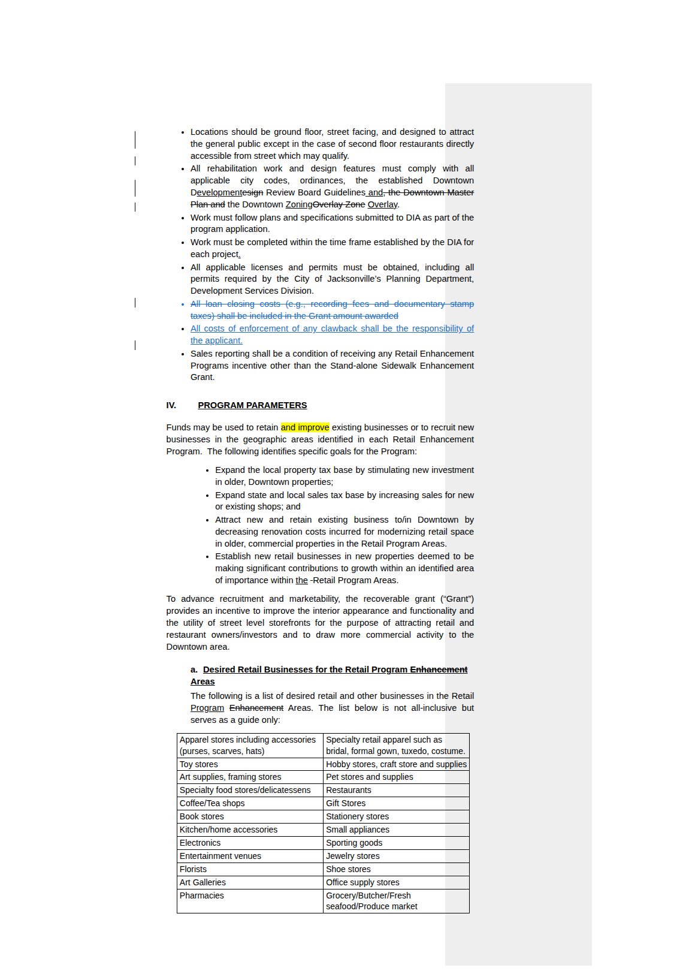Locations should be ground floor, street facing, and designed to attract the general public except in the case of second floor restaurants directly accessible from street which may qualify.
All rehabilitation work and design features must comply with all applicable city codes, ordinances, the established Downtown Development esign Review Board Guidelines and, the Downtown Master Plan and the Downtown Zoning Overlay Zone Overlay.
Work must follow plans and specifications submitted to DIA as part of the program application.
Work must be completed within the time frame established by the DIA for each project.
All applicable licenses and permits must be obtained, including all permits required by the City of Jacksonville’s Planning Department, Development Services Division.
All loan closing costs (e.g., recording fees and documentary stamp taxes) shall be included in the Grant amount awarded
All costs of enforcement of any clawback shall be the responsibility of the applicant.
Sales reporting shall be a condition of receiving any Retail Enhancement Programs incentive other than the Stand-alone Sidewalk Enhancement Grant.
IV. PROGRAM PARAMETERS
Funds may be used to retain and improve existing businesses or to recruit new businesses in the geographic areas identified in each Retail Enhancement Program. The following identifies specific goals for the Program:
Expand the local property tax base by stimulating new investment in older, Downtown properties;
Expand state and local sales tax base by increasing sales for new or existing shops; and
Attract new and retain existing business to/in Downtown by decreasing renovation costs incurred for modernizing retail space in older, commercial properties in the Retail Program Areas.
Establish new retail businesses in new properties deemed to be making significant contributions to growth within an identified area of importance within the Retail Program Areas.
To advance recruitment and marketability, the recoverable grant (“Grant”) provides an incentive to improve the interior appearance and functionality and the utility of street level storefronts for the purpose of attracting retail and restaurant owners/investors and to draw more commercial activity to the Downtown area.
a. Desired Retail Businesses for the Retail Program Enhancement Areas
The following is a list of desired retail and other businesses in the Retail Program Enhancement Areas. The list below is not all-inclusive but serves as a guide only:
| Apparel stores including accessories (purses, scarves, hats) | Specialty retail apparel such as bridal, formal gown, tuxedo, costume. |
| Toy stores | Hobby stores, craft store and supplies |
| Art supplies, framing stores | Pet stores and supplies |
| Specialty food stores/delicatessens | Restaurants |
| Coffee/Tea shops | Gift Stores |
| Book stores | Stationery stores |
| Kitchen/home accessories | Small appliances |
| Electronics | Sporting goods |
| Entertainment venues | Jewelry stores |
| Florists | Shoe stores |
| Art Galleries | Office supply stores |
| Pharmacies | Grocery/Butcher/Fresh seafood/Produce market |